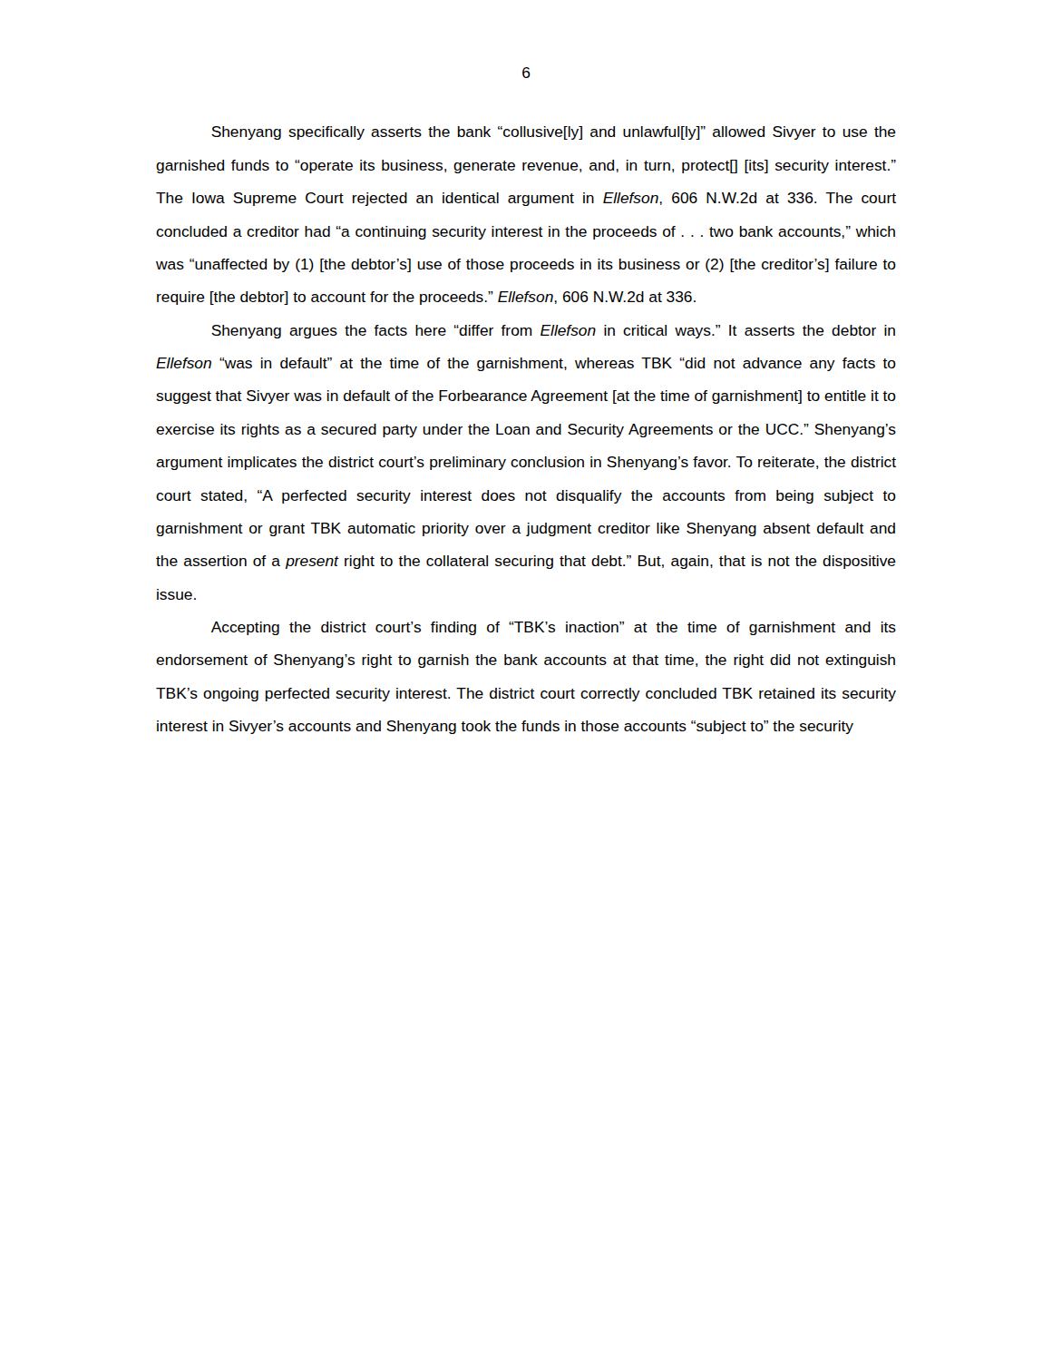6
Shenyang specifically asserts the bank “collusive[ly] and unlawful[ly]” allowed Sivyer to use the garnished funds to “operate its business, generate revenue, and, in turn, protect[] [its] security interest.” The Iowa Supreme Court rejected an identical argument in Ellefson, 606 N.W.2d at 336. The court concluded a creditor had “a continuing security interest in the proceeds of . . . two bank accounts,” which was “unaffected by (1) [the debtor’s] use of those proceeds in its business or (2) [the creditor’s] failure to require [the debtor] to account for the proceeds.” Ellefson, 606 N.W.2d at 336.
Shenyang argues the facts here “differ from Ellefson in critical ways.” It asserts the debtor in Ellefson “was in default” at the time of the garnishment, whereas TBK “did not advance any facts to suggest that Sivyer was in default of the Forbearance Agreement [at the time of garnishment] to entitle it to exercise its rights as a secured party under the Loan and Security Agreements or the UCC.” Shenyang’s argument implicates the district court’s preliminary conclusion in Shenyang’s favor. To reiterate, the district court stated, “A perfected security interest does not disqualify the accounts from being subject to garnishment or grant TBK automatic priority over a judgment creditor like Shenyang absent default and the assertion of a present right to the collateral securing that debt.” But, again, that is not the dispositive issue.
Accepting the district court’s finding of “TBK’s inaction” at the time of garnishment and its endorsement of Shenyang’s right to garnish the bank accounts at that time, the right did not extinguish TBK’s ongoing perfected security interest. The district court correctly concluded TBK retained its security interest in Sivyer’s accounts and Shenyang took the funds in those accounts “subject to” the security